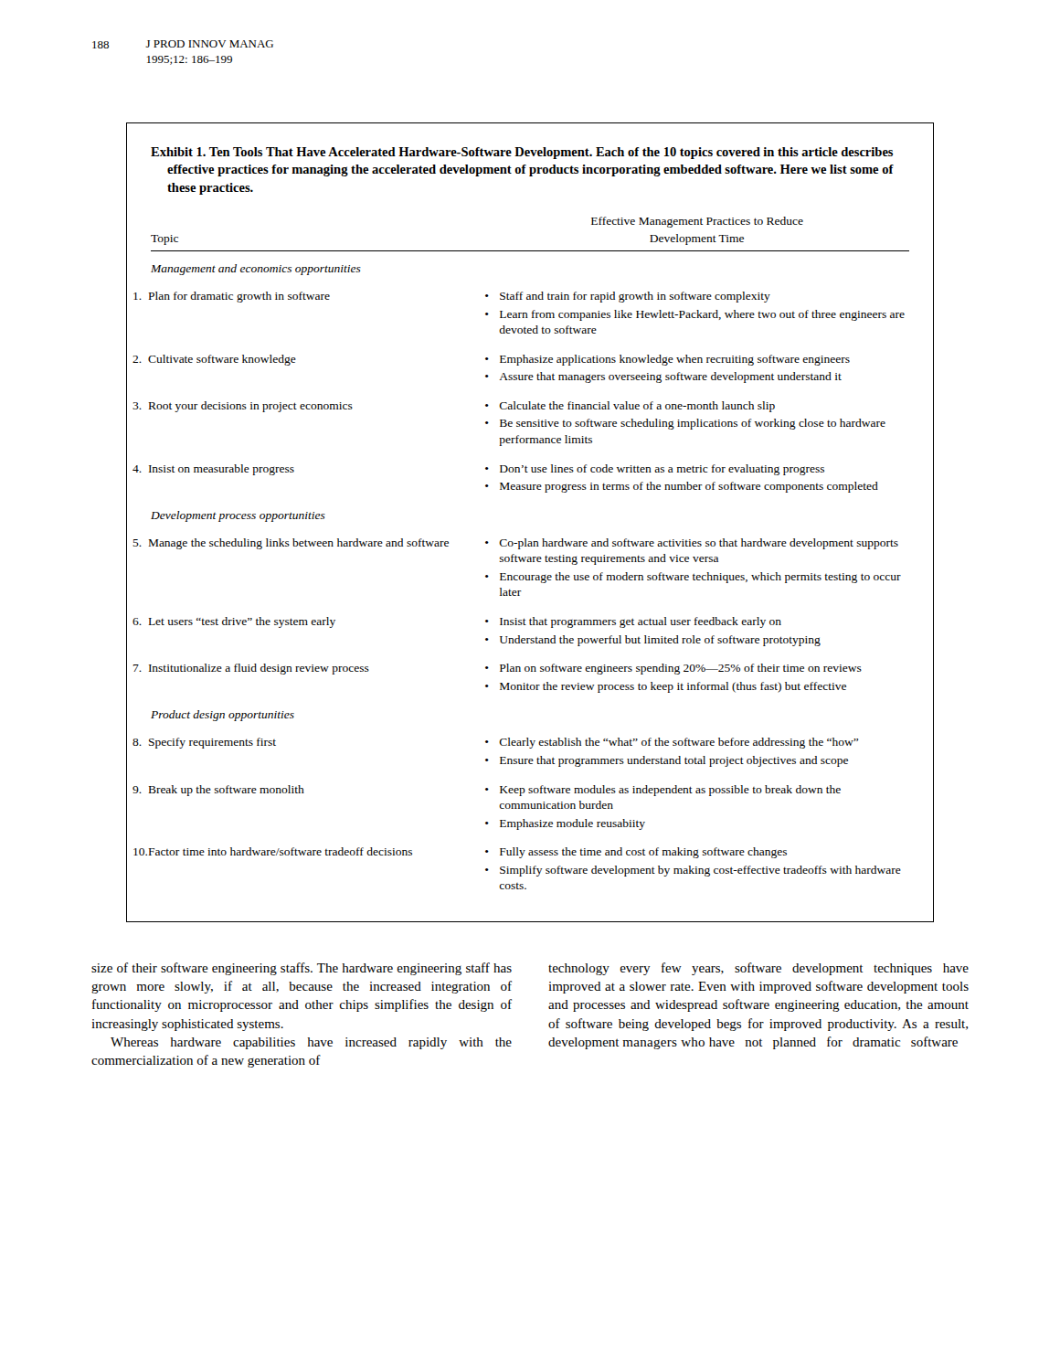188
J PROD INNOV MANAG
1995;12: 186–199
Exhibit 1. Ten Tools That Have Accelerated Hardware-Software Development. Each of the 10 topics covered in this article describes effective practices for managing the accelerated development of products incorporating embedded software. Here we list some of these practices.
| Topic | Effective Management Practices to Reduce Development Time |
| --- | --- |
| Management and economics opportunities | |
| 1. Plan for dramatic growth in software | Staff and train for rapid growth in software complexity Learn from companies like Hewlett-Packard, where two out of three engineers are devoted to software |
| 2. Cultivate software knowledge | Emphasize applications knowledge when recruiting software engineers Assure that managers overseeing software development understand it |
| 3. Root your decisions in project economics | Calculate the financial value of a one-month launch slip Be sensitive to software scheduling implications of working close to hardware performance limits |
| 4. Insist on measurable progress | Don’t use lines of code written as a metric for evaluating progress Measure progress in terms of the number of software components completed |
| Development process opportunities | |
| 5. Manage the scheduling links between hardware and software | Co-plan hardware and software activities so that hardware development supports software testing requirements and vice versa Encourage the use of modern software techniques, which permits testing to occur later |
| 6. Let users “test drive” the system early | Insist that programmers get actual user feedback early on Understand the powerful but limited role of software prototyping |
| 7. Institutionalize a fluid design review process | Plan on software engineers spending 20%—25% of their time on reviews Monitor the review process to keep it informal (thus fast) but effective |
| Product design opportunities | |
| 8. Specify requirements first | Clearly establish the “what” of the software before addressing the “how” Ensure that programmers understand total project objectives and scope |
| 9. Break up the software monolith | Keep software modules as independent as possible to break down the communication burden Emphasize module reusabiity |
| 10.Factor time into hardware/software tradeoff decisions | Fully assess the time and cost of making software changes Simplify software development by making cost-effective tradeoffs with hardware costs. |
size of their software engineering staffs. The hardware engineering staff has grown more slowly, if at all, because the increased integration of functionality on microprocessor and other chips simplifies the design of increasingly sophisticated systems.
Whereas hardware capabilities have increased rapidly with the commercialization of a new generation of
technology every few years, software development techniques have improved at a slower rate. Even with improved software development tools and processes and widespread software engineering education, the amount of software being developed begs for improved productivity. As a result, development managers who have not planned for dramatic software